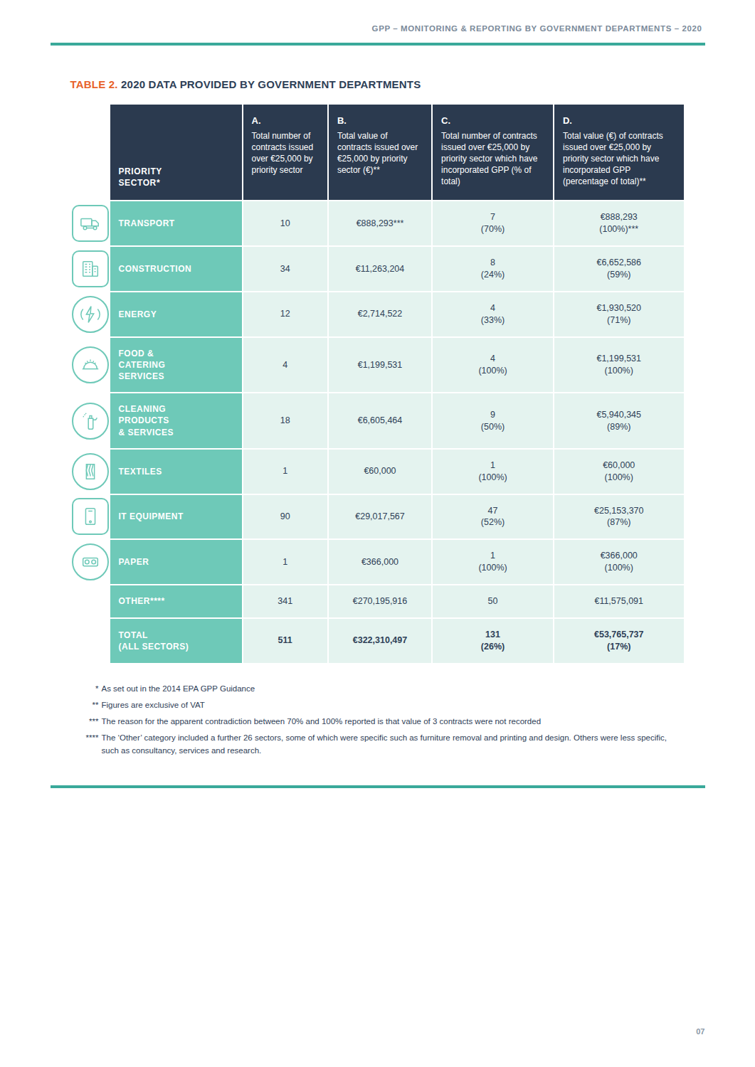GPP – MONITORING & REPORTING BY GOVERNMENT DEPARTMENTS – 2020
TABLE 2. 2020 DATA PROVIDED BY GOVERNMENT DEPARTMENTS
| | PRIORITY SECTOR* | A. Total number of contracts issued over €25,000 by priority sector | B. Total value of contracts issued over €25,000 by priority sector (€)** | C. Total number of contracts issued over €25,000 by priority sector which have incorporated GPP (% of total) | D. Total value (€) of contracts issued over €25,000 by priority sector which have incorporated GPP (percentage of total)** |
| --- | --- | --- | --- | --- | --- |
| | TRANSPORT | 10 | €888,293*** | 7 (70%) | €888,293 (100%)*** |
| | CONSTRUCTION | 34 | €11,263,204 | 8 (24%) | €6,652,586 (59%) |
| | ENERGY | 12 | €2,714,522 | 4 (33%) | €1,930,520 (71%) |
| | FOOD & CATERING SERVICES | 4 | €1,199,531 | 4 (100%) | €1,199,531 (100%) |
| | CLEANING PRODUCTS & SERVICES | 18 | €6,605,464 | 9 (50%) | €5,940,345 (89%) |
| | TEXTILES | 1 | €60,000 | 1 (100%) | €60,000 (100%) |
| | IT EQUIPMENT | 90 | €29,017,567 | 47 (52%) | €25,153,370 (87%) |
| | PAPER | 1 | €366,000 | 1 (100%) | €366,000 (100%) |
| | OTHER**** | 341 | €270,195,916 | 50 | €11,575,091 |
| | TOTAL (ALL SECTORS) | 511 | €322,310,497 | 131 (26%) | €53,765,737 (17%) |
*As set out in the 2014 EPA GPP Guidance
**Figures are exclusive of VAT
***The reason for the apparent contradiction between 70% and 100% reported is that value of 3 contracts were not recorded
****The ‘Other’ category included a further 26 sectors, some of which were specific such as furniture removal and printing and design. Others were less specific, such as consultancy, services and research.
07